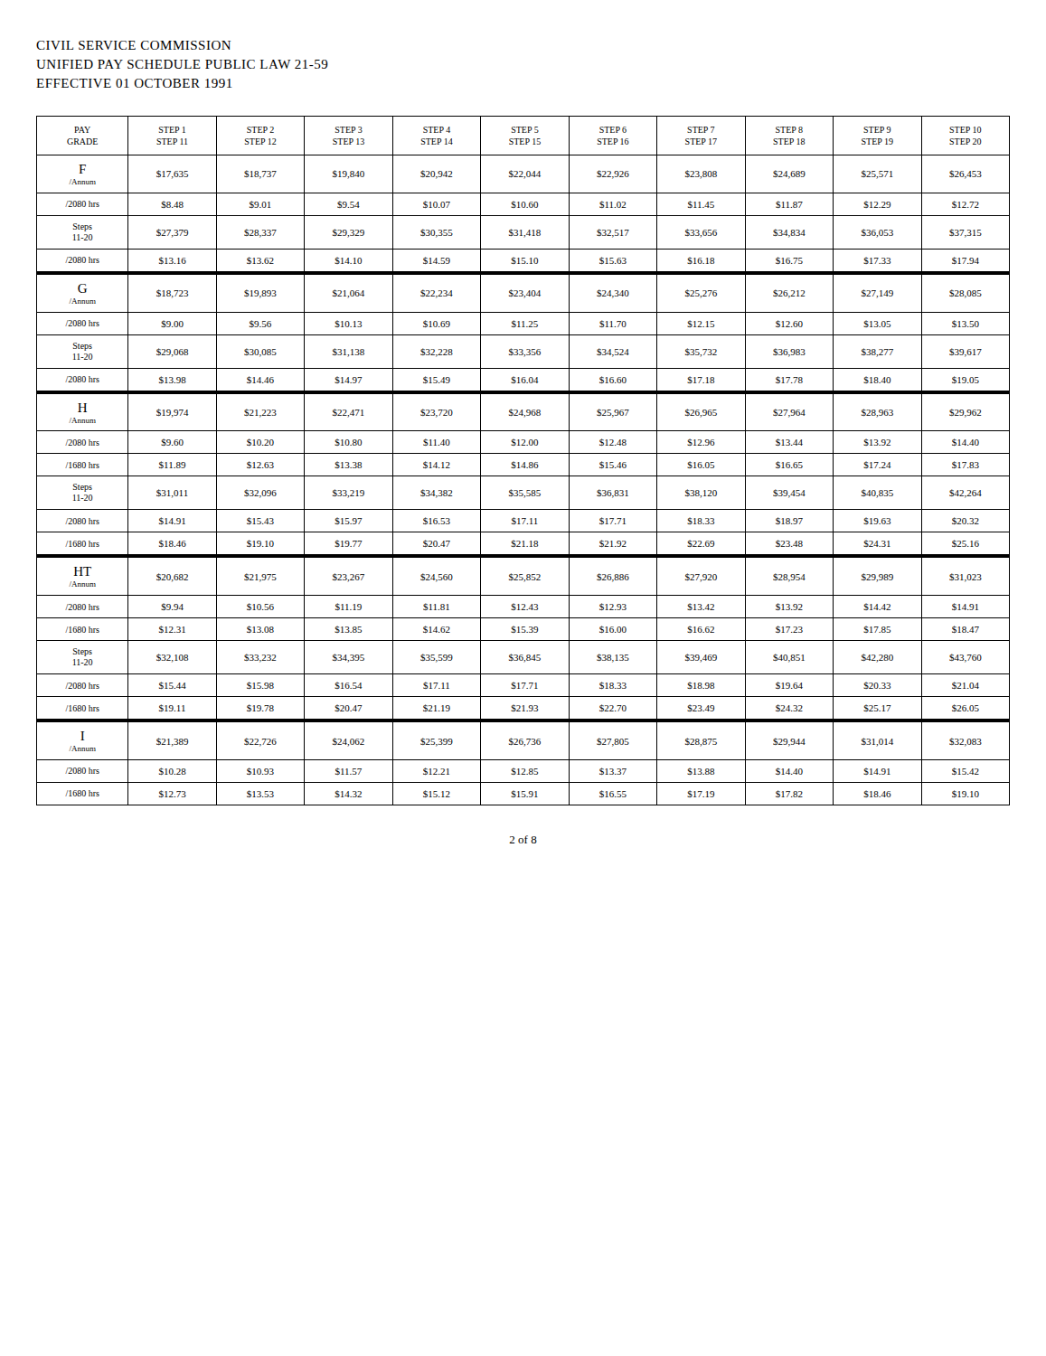CIVIL SERVICE COMMISSION
UNIFIED PAY SCHEDULE PUBLIC LAW 21-59
EFFECTIVE 01 OCTOBER 1991
| PAY GRADE | STEP 1 STEP 11 | STEP 2 STEP 12 | STEP 3 STEP 13 | STEP 4 STEP 14 | STEP 5 STEP 15 | STEP 6 STEP 16 | STEP 7 STEP 17 | STEP 8 STEP 18 | STEP 9 STEP 19 | STEP 10 STEP 20 |
| --- | --- | --- | --- | --- | --- | --- | --- | --- | --- | --- |
| F /Annum | $17,635 | $18,737 | $19,840 | $20,942 | $22,044 | $22,926 | $23,808 | $24,689 | $25,571 | $26,453 |
| /2080 hrs | $8.48 | $9.01 | $9.54 | $10.07 | $10.60 | $11.02 | $11.45 | $11.87 | $12.29 | $12.72 |
| Steps 11-20 | $27,379 | $28,337 | $29,329 | $30,355 | $31,418 | $32,517 | $33,656 | $34,834 | $36,053 | $37,315 |
| /2080 hrs | $13.16 | $13.62 | $14.10 | $14.59 | $15.10 | $15.63 | $16.18 | $16.75 | $17.33 | $17.94 |
| G /Annum | $18,723 | $19,893 | $21,064 | $22,234 | $23,404 | $24,340 | $25,276 | $26,212 | $27,149 | $28,085 |
| /2080 hrs | $9.00 | $9.56 | $10.13 | $10.69 | $11.25 | $11.70 | $12.15 | $12.60 | $13.05 | $13.50 |
| Steps 11-20 | $29,068 | $30,085 | $31,138 | $32,228 | $33,356 | $34,524 | $35,732 | $36,983 | $38,277 | $39,617 |
| /2080 hrs | $13.98 | $14.46 | $14.97 | $15.49 | $16.04 | $16.60 | $17.18 | $17.78 | $18.40 | $19.05 |
| H /Annum | $19,974 | $21,223 | $22,471 | $23,720 | $24,968 | $25,967 | $26,965 | $27,964 | $28,963 | $29,962 |
| /2080 hrs | $9.60 | $10.20 | $10.80 | $11.40 | $12.00 | $12.48 | $12.96 | $13.44 | $13.92 | $14.40 |
| /1680 hrs | $11.89 | $12.63 | $13.38 | $14.12 | $14.86 | $15.46 | $16.05 | $16.65 | $17.24 | $17.83 |
| Steps 11-20 | $31,011 | $32,096 | $33,219 | $34,382 | $35,585 | $36,831 | $38,120 | $39,454 | $40,835 | $42,264 |
| /2080 hrs | $14.91 | $15.43 | $15.97 | $16.53 | $17.11 | $17.71 | $18.33 | $18.97 | $19.63 | $20.32 |
| /1680 hrs | $18.46 | $19.10 | $19.77 | $20.47 | $21.18 | $21.92 | $22.69 | $23.48 | $24.31 | $25.16 |
| HT /Annum | $20,682 | $21,975 | $23,267 | $24,560 | $25,852 | $26,886 | $27,920 | $28,954 | $29,989 | $31,023 |
| /2080 hrs | $9.94 | $10.56 | $11.19 | $11.81 | $12.43 | $12.93 | $13.42 | $13.92 | $14.42 | $14.91 |
| /1680 hrs | $12.31 | $13.08 | $13.85 | $14.62 | $15.39 | $16.00 | $16.62 | $17.23 | $17.85 | $18.47 |
| Steps 11-20 | $32,108 | $33,232 | $34,395 | $35,599 | $36,845 | $38,135 | $39,469 | $40,851 | $42,280 | $43,760 |
| /2080 hrs | $15.44 | $15.98 | $16.54 | $17.11 | $17.71 | $18.33 | $18.98 | $19.64 | $20.33 | $21.04 |
| /1680 hrs | $19.11 | $19.78 | $20.47 | $21.19 | $21.93 | $22.70 | $23.49 | $24.32 | $25.17 | $26.05 |
| I /Annum | $21,389 | $22,726 | $24,062 | $25,399 | $26,736 | $27,805 | $28,875 | $29,944 | $31,014 | $32,083 |
| /2080 hrs | $10.28 | $10.93 | $11.57 | $12.21 | $12.85 | $13.37 | $13.88 | $14.40 | $14.91 | $15.42 |
| /1680 hrs | $12.73 | $13.53 | $14.32 | $15.12 | $15.91 | $16.55 | $17.19 | $17.82 | $18.46 | $19.10 |
2 of 8